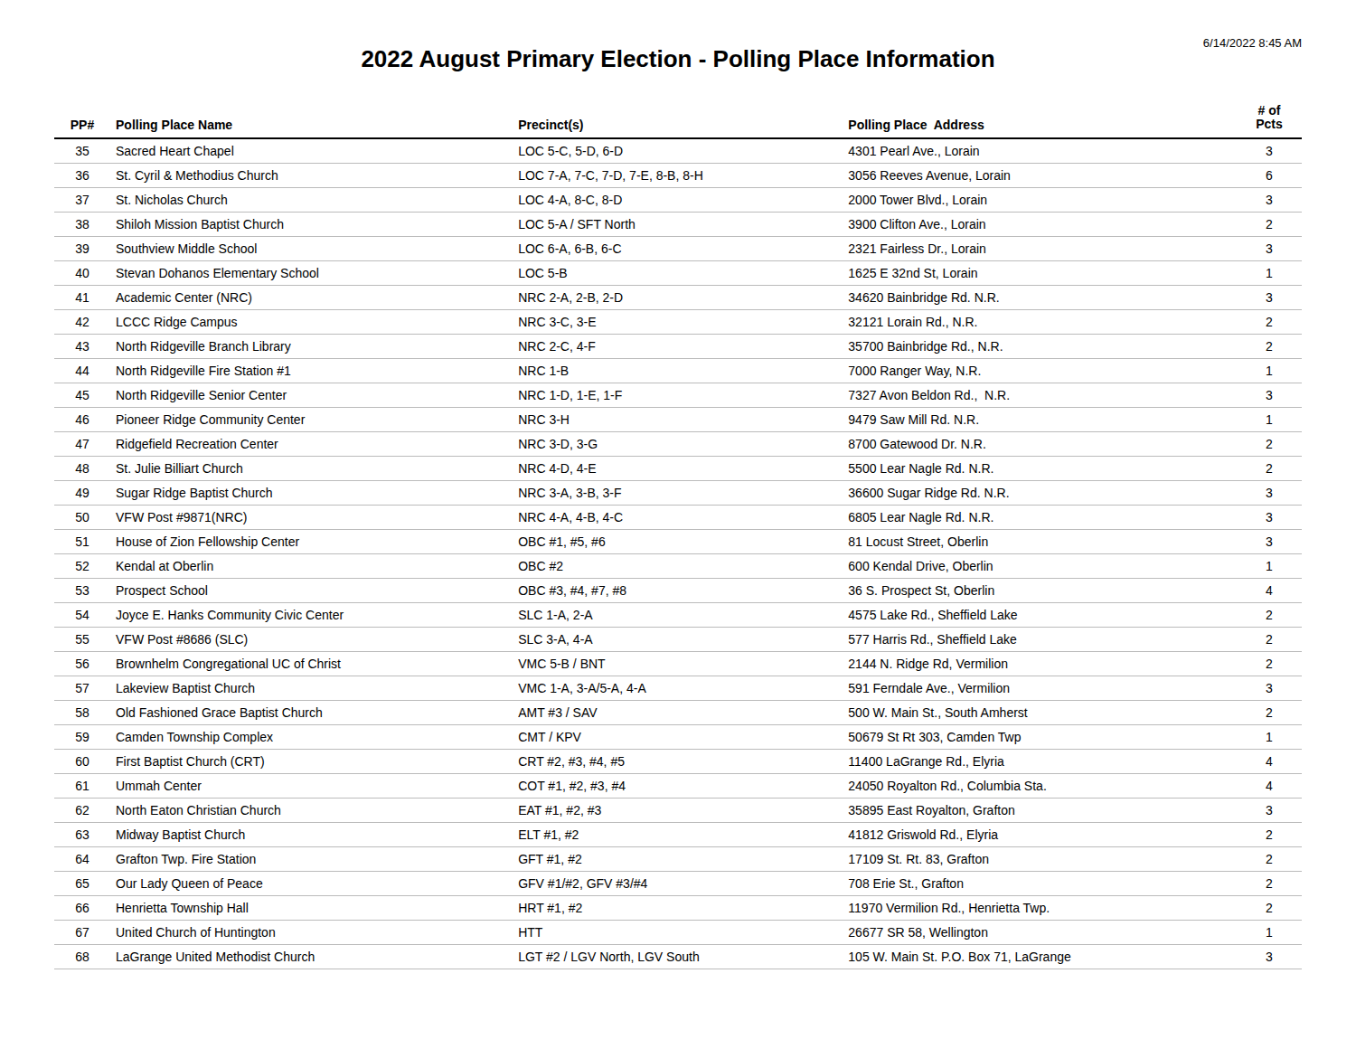6/14/2022 8:45 AM
2022 August Primary Election - Polling Place Information
| PP# | Polling Place Name | Precinct(s) | Polling Place Address | # of Pcts |
| --- | --- | --- | --- | --- |
| 35 | Sacred Heart Chapel | LOC 5-C, 5-D, 6-D | 4301 Pearl Ave., Lorain | 3 |
| 36 | St. Cyril & Methodius Church | LOC 7-A, 7-C, 7-D, 7-E, 8-B, 8-H | 3056 Reeves Avenue, Lorain | 6 |
| 37 | St. Nicholas Church | LOC 4-A, 8-C, 8-D | 2000 Tower Blvd., Lorain | 3 |
| 38 | Shiloh Mission Baptist Church | LOC 5-A / SFT North | 3900 Clifton Ave., Lorain | 2 |
| 39 | Southview Middle School | LOC 6-A, 6-B, 6-C | 2321 Fairless Dr., Lorain | 3 |
| 40 | Stevan Dohanos Elementary School | LOC 5-B | 1625 E 32nd St, Lorain | 1 |
| 41 | Academic Center (NRC) | NRC 2-A, 2-B, 2-D | 34620 Bainbridge Rd. N.R. | 3 |
| 42 | LCCC Ridge Campus | NRC 3-C, 3-E | 32121 Lorain Rd., N.R. | 2 |
| 43 | North Ridgeville Branch Library | NRC 2-C, 4-F | 35700 Bainbridge Rd., N.R. | 2 |
| 44 | North Ridgeville Fire Station #1 | NRC 1-B | 7000 Ranger Way, N.R. | 1 |
| 45 | North Ridgeville Senior Center | NRC 1-D, 1-E, 1-F | 7327 Avon Beldon Rd., N.R. | 3 |
| 46 | Pioneer Ridge Community Center | NRC 3-H | 9479 Saw Mill Rd. N.R. | 1 |
| 47 | Ridgefield Recreation Center | NRC 3-D, 3-G | 8700 Gatewood Dr. N.R. | 2 |
| 48 | St. Julie Billiart Church | NRC 4-D, 4-E | 5500 Lear Nagle Rd. N.R. | 2 |
| 49 | Sugar Ridge Baptist Church | NRC 3-A, 3-B, 3-F | 36600 Sugar Ridge Rd. N.R. | 3 |
| 50 | VFW Post #9871(NRC) | NRC 4-A, 4-B, 4-C | 6805 Lear Nagle Rd. N.R. | 3 |
| 51 | House of Zion Fellowship Center | OBC #1, #5, #6 | 81 Locust Street, Oberlin | 3 |
| 52 | Kendal at Oberlin | OBC #2 | 600 Kendal Drive, Oberlin | 1 |
| 53 | Prospect School | OBC #3, #4, #7, #8 | 36 S. Prospect St, Oberlin | 4 |
| 54 | Joyce E. Hanks Community Civic Center | SLC 1-A, 2-A | 4575 Lake Rd., Sheffield Lake | 2 |
| 55 | VFW Post #8686 (SLC) | SLC 3-A, 4-A | 577 Harris Rd., Sheffield Lake | 2 |
| 56 | Brownhelm Congregational UC of Christ | VMC 5-B / BNT | 2144 N. Ridge Rd, Vermilion | 2 |
| 57 | Lakeview Baptist Church | VMC 1-A, 3-A/5-A, 4-A | 591 Ferndale Ave., Vermilion | 3 |
| 58 | Old Fashioned Grace Baptist Church | AMT #3 / SAV | 500 W. Main St., South Amherst | 2 |
| 59 | Camden Township Complex | CMT / KPV | 50679 St Rt 303, Camden Twp | 1 |
| 60 | First Baptist Church (CRT) | CRT #2, #3, #4, #5 | 11400 LaGrange Rd., Elyria | 4 |
| 61 | Ummah Center | COT #1, #2, #3, #4 | 24050 Royalton Rd., Columbia Sta. | 4 |
| 62 | North Eaton Christian Church | EAT #1, #2, #3 | 35895 East Royalton, Grafton | 3 |
| 63 | Midway Baptist Church | ELT #1, #2 | 41812 Griswold Rd., Elyria | 2 |
| 64 | Grafton Twp. Fire Station | GFT #1, #2 | 17109 St. Rt. 83, Grafton | 2 |
| 65 | Our Lady Queen of Peace | GFV #1/#2, GFV #3/#4 | 708 Erie St., Grafton | 2 |
| 66 | Henrietta Township Hall | HRT #1, #2 | 11970 Vermilion Rd., Henrietta Twp. | 2 |
| 67 | United Church of Huntington | HTT | 26677 SR 58, Wellington | 1 |
| 68 | LaGrange United Methodist Church | LGT #2 / LGV North, LGV South | 105 W. Main St. P.O. Box 71, LaGrange | 3 |